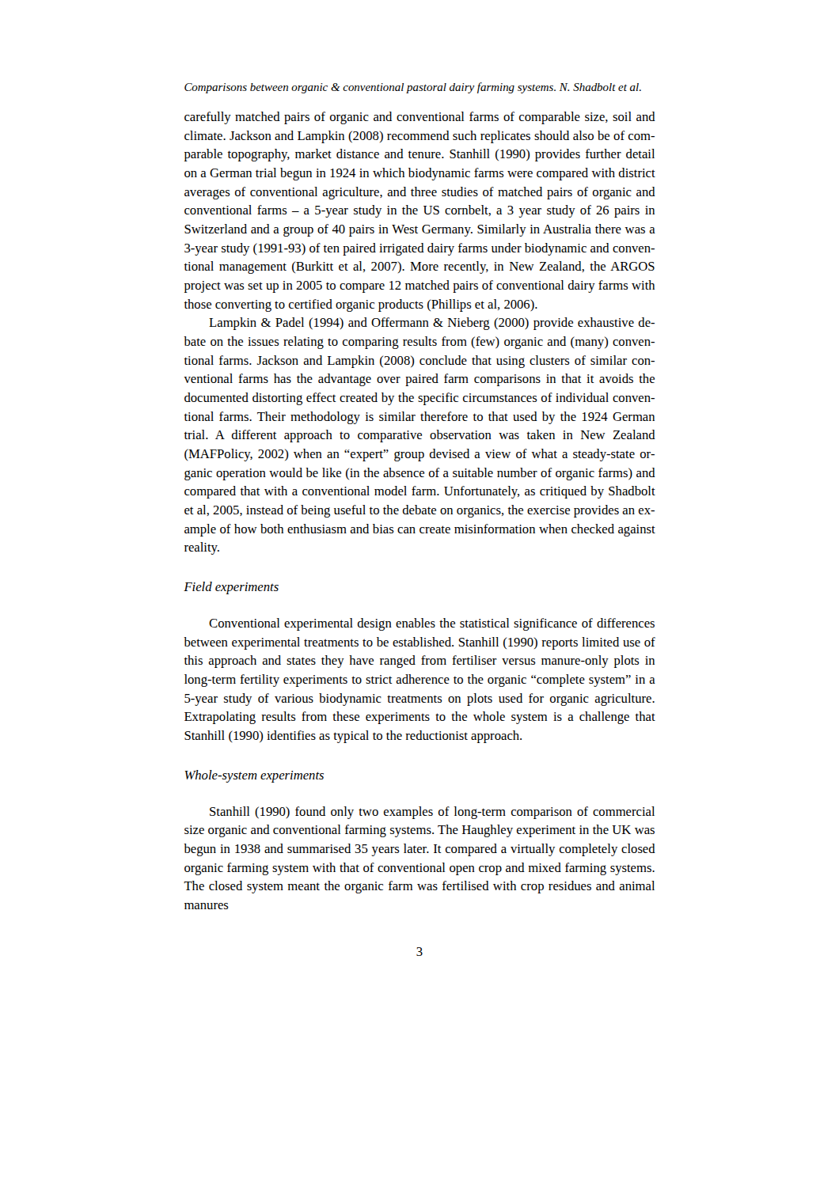Comparisons between organic & conventional pastoral dairy farming systems. N. Shadbolt et al.
carefully matched pairs of organic and conventional farms of comparable size, soil and climate. Jackson and Lampkin (2008) recommend such replicates should also be of comparable topography, market distance and tenure. Stanhill (1990) provides further detail on a German trial begun in 1924 in which biodynamic farms were compared with district averages of conventional agriculture, and three studies of matched pairs of organic and conventional farms – a 5-year study in the US cornbelt, a 3 year study of 26 pairs in Switzerland and a group of 40 pairs in West Germany. Similarly in Australia there was a 3-year study (1991-93) of ten paired irrigated dairy farms under biodynamic and conventional management (Burkitt et al, 2007). More recently, in New Zealand, the ARGOS project was set up in 2005 to compare 12 matched pairs of conventional dairy farms with those converting to certified organic products (Phillips et al, 2006).
Lampkin & Padel (1994) and Offermann & Nieberg (2000) provide exhaustive debate on the issues relating to comparing results from (few) organic and (many) conventional farms. Jackson and Lampkin (2008) conclude that using clusters of similar conventional farms has the advantage over paired farm comparisons in that it avoids the documented distorting effect created by the specific circumstances of individual conventional farms. Their methodology is similar therefore to that used by the 1924 German trial. A different approach to comparative observation was taken in New Zealand (MAFPolicy, 2002) when an “expert” group devised a view of what a steady-state organic operation would be like (in the absence of a suitable number of organic farms) and compared that with a conventional model farm. Unfortunately, as critiqued by Shadbolt et al, 2005, instead of being useful to the debate on organics, the exercise provides an example of how both enthusiasm and bias can create misinformation when checked against reality.
Field experiments
Conventional experimental design enables the statistical significance of differences between experimental treatments to be established. Stanhill (1990) reports limited use of this approach and states they have ranged from fertiliser versus manure-only plots in long-term fertility experiments to strict adherence to the organic “complete system” in a 5-year study of various biodynamic treatments on plots used for organic agriculture. Extrapolating results from these experiments to the whole system is a challenge that Stanhill (1990) identifies as typical to the reductionist approach.
Whole-system experiments
Stanhill (1990) found only two examples of long-term comparison of commercial size organic and conventional farming systems. The Haughley experiment in the UK was begun in 1938 and summarised 35 years later. It compared a virtually completely closed organic farming system with that of conventional open crop and mixed farming systems. The closed system meant the organic farm was fertilised with crop residues and animal manures
3